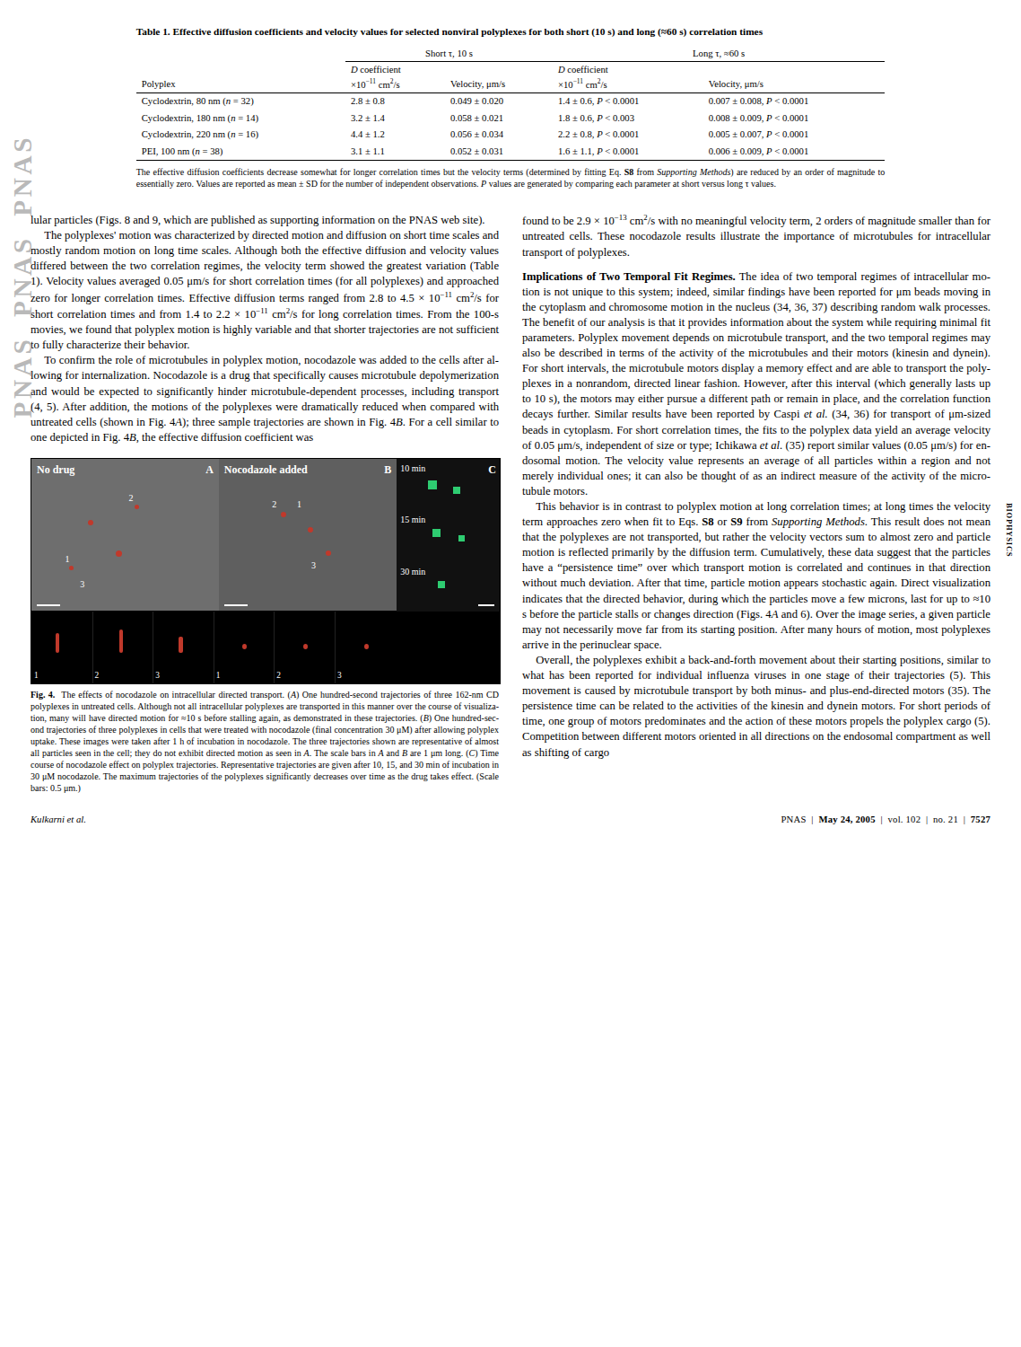PNAS PNAS PNAS
Biophysics
Table 1. Effective diffusion coefficients and velocity values for selected nonviral polyplexes for both short (10 s) and long (≈60 s) correlation times
| | Short τ, 10 s | Long τ, ≈60 s |
| --- | --- | --- |
| Polyplex | D coefficient ×10 −11 cm 2 /s | Velocity, μm/s | D coefficient ×10 −11 cm 2 /s | Velocity, μm/s |
| Cyclodextrin, 80 nm ( n = 32) | 2.8 ± 0.8 | 0.049 ± 0.020 | 1.4 ± 0.6, P < 0.0001 | 0.007 ± 0.008, P < 0.0001 |
| Cyclodextrin, 180 nm ( n = 14) | 3.2 ± 1.4 | 0.058 ± 0.021 | 1.8 ± 0.6, P < 0.003 | 0.008 ± 0.009, P < 0.0001 |
| Cyclodextrin, 220 nm ( n = 16) | 4.4 ± 1.2 | 0.056 ± 0.034 | 2.2 ± 0.8, P < 0.0001 | 0.005 ± 0.007, P < 0.0001 |
| PEI, 100 nm ( n = 38) | 3.1 ± 1.1 | 0.052 ± 0.031 | 1.6 ± 1.1, P < 0.0001 | 0.006 ± 0.009, P < 0.0001 |
The effective diffusion coefficients decrease somewhat for longer correlation times but the velocity terms (determined by fitting Eq. S8 from Supporting Methods) are reduced by an order of magnitude to essentially zero. Values are reported as mean ± SD for the number of independent observations. P values are generated by comparing each parameter at short versus long τ values.
lular particles (Figs. 8 and 9, which are published as supporting information on the PNAS web site).
The polyplexes' motion was characterized by directed motion and diffusion on short time scales and mostly random motion on long time scales. Although both the effective diffusion and velocity values differed between the two correlation regimes, the velocity term showed the greatest variation (Table 1). Velocity values averaged 0.05 μm/s for short correlation times (for all polyplexes) and approached zero for longer correlation times. Effective diffusion terms ranged from 2.8 to 4.5 × 10−11 cm2/s for short correlation times and from 1.4 to 2.2 × 10−11 cm2/s for long correlation times. From the 100-s movies, we found that polyplex motion is highly variable and that shorter trajectories are not sufficient to fully characterize their behavior.
To confirm the role of microtubules in polyplex motion, nocodazole was added to the cells after allowing for internalization. Nocodazole is a drug that specifically causes microtubule depolymerization and would be expected to significantly hinder microtubule-dependent processes, including transport (4, 5). After addition, the motions of the polyplexes were dramatically reduced when compared with untreated cells (shown in Fig. 4A); three sample trajectories are shown in Fig. 4B. For a cell similar to one depicted in Fig. 4B, the effective diffusion coefficient was
No drug
A
1
2
3
Nocodazole added
B
2
1
3
C
10 min
15 min
30 min
1
2
3
1
2
3
Fig. 4. The effects of nocodazole on intracellular directed transport. (A) One hundred-second trajectories of three 162-nm CD polyplexes in untreated cells. Although not all intracellular polyplexes are transported in this manner over the course of visualization, many will have directed motion for ≈10 s before stalling again, as demonstrated in these trajectories. (B) One hundred-second trajectories of three polyplexes in cells that were treated with nocodazole (final concentration 30 μM) after allowing polyplex uptake. These images were taken after 1 h of incubation in nocodazole. The three trajectories shown are representative of almost all particles seen in the cell; they do not exhibit directed motion as seen in A. The scale bars in A and B are 1 μm long. (C) Time course of nocodazole effect on polyplex trajectories. Representative trajectories are given after 10, 15, and 30 min of incubation in 30 μM nocodazole. The maximum trajectories of the polyplexes significantly decreases over time as the drug takes effect. (Scale bars: 0.5 μm.)
found to be 2.9 × 10−13 cm2/s with no meaningful velocity term, 2 orders of magnitude smaller than for untreated cells. These nocodazole results illustrate the importance of microtubules for intracellular transport of polyplexes.
Implications of Two Temporal Fit Regimes.
The idea of two temporal regimes of intracellular motion is not unique to this system; indeed, similar findings have been reported for μm beads moving in the cytoplasm and chromosome motion in the nucleus (34, 36, 37) describing random walk processes. The benefit of our analysis is that it provides information about the system while requiring minimal fit parameters. Polyplex movement depends on microtubule transport, and the two temporal regimes may also be described in terms of the activity of the microtubules and their motors (kinesin and dynein). For short intervals, the microtubule motors display a memory effect and are able to transport the polyplexes in a nonrandom, directed linear fashion. However, after this interval (which generally lasts up to 10 s), the motors may either pursue a different path or remain in place, and the correlation function decays further. Similar results have been reported by Caspi et al. (34, 36) for transport of μm-sized beads in cytoplasm. For short correlation times, the fits to the polyplex data yield an average velocity of 0.05 μm/s, independent of size or type; Ichikawa et al. (35) report similar values (0.05 μm/s) for endosomal motion. The velocity value represents an average of all particles within a region and not merely individual ones; it can also be thought of as an indirect measure of the activity of the microtubule motors.
This behavior is in contrast to polyplex motion at long correlation times; at long times the velocity term approaches zero when fit to Eqs. S8 or S9 from Supporting Methods. This result does not mean that the polyplexes are not transported, but rather the velocity vectors sum to almost zero and particle motion is reflected primarily by the diffusion term. Cumulatively, these data suggest that the particles have a “persistence time” over which transport motion is correlated and continues in that direction without much deviation. After that time, particle motion appears stochastic again. Direct visualization indicates that the directed behavior, during which the particles move a few microns, last for up to ≈10 s before the particle stalls or changes direction (Figs. 4A and 6). Over the image series, a given particle may not necessarily move far from its starting position. After many hours of motion, most polyplexes arrive in the perinuclear space.
Overall, the polyplexes exhibit a back-and-forth movement about their starting positions, similar to what has been reported for individual influenza viruses in one stage of their trajectories (5). This movement is caused by microtubule transport by both minus- and plus-end-directed motors (35). The persistence time can be related to the activities of the kinesin and dynein motors. For short periods of time, one group of motors predominates and the action of these motors propels the polyplex cargo (5). Competition between different motors oriented in all directions on the endosomal compartment as well as shifting of cargo
Kulkarni et al.
PNAS | May 24, 2005 | vol. 102 | no. 21 | 7527